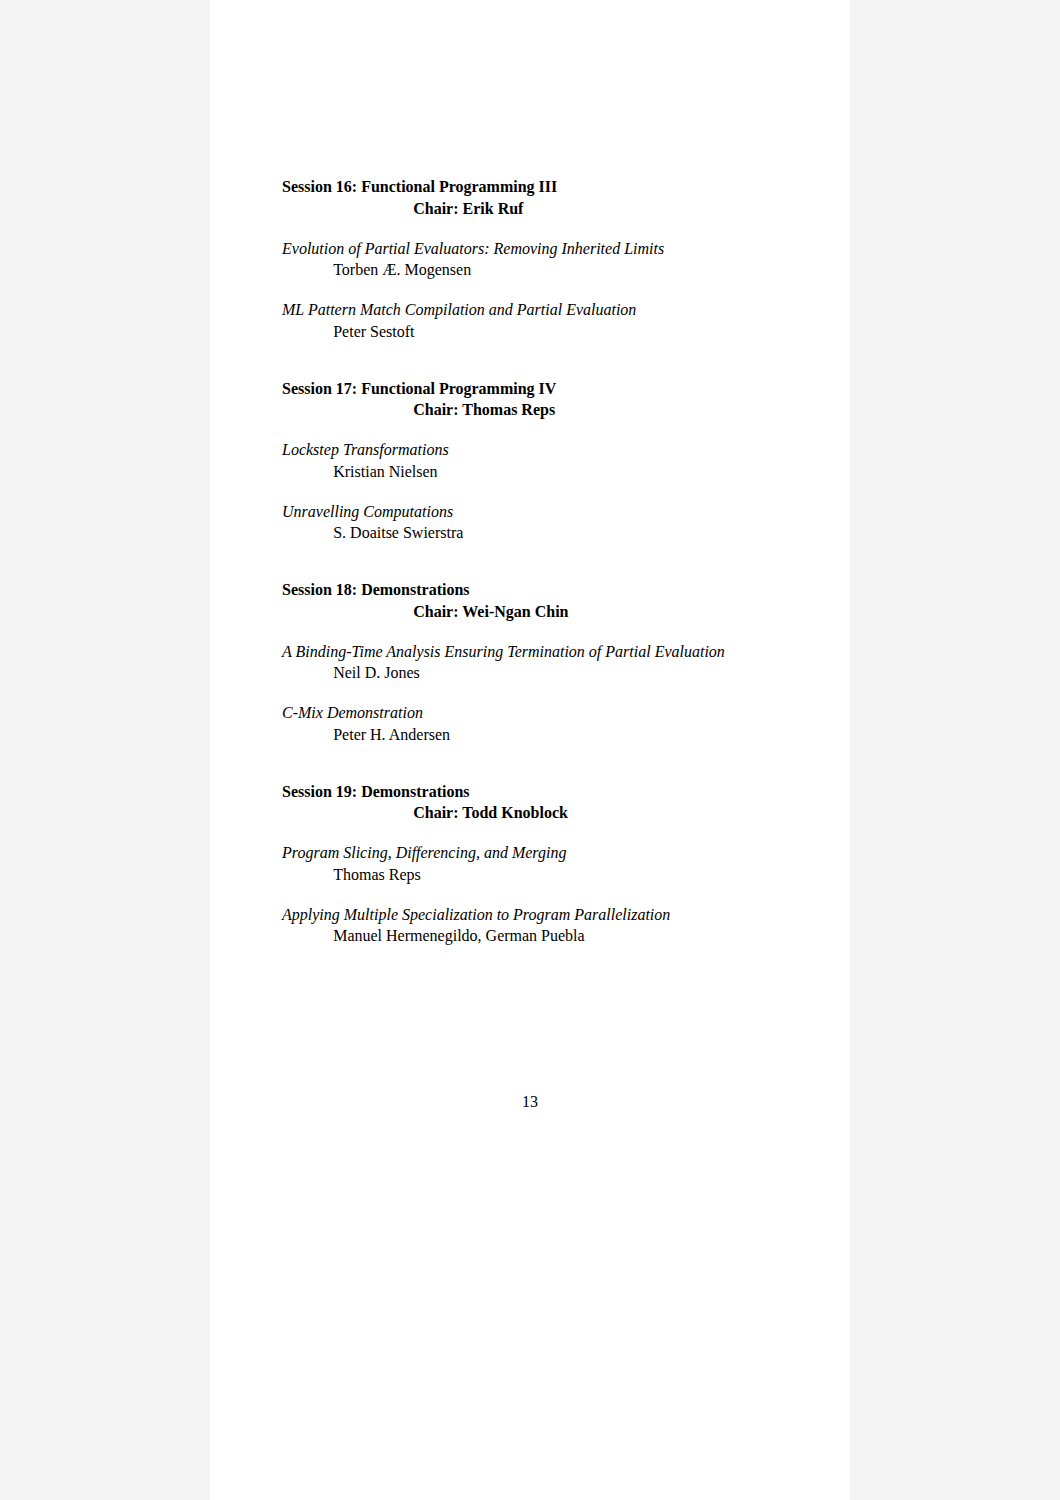Session 16: Functional Programming IIIChair: Erik Ruf
Evolution of Partial Evaluators: Removing Inherited Limits Torben Æ. Mogensen
ML Pattern Match Compilation and Partial Evaluation Peter Sestoft
Session 17: Functional Programming IVChair: Thomas Reps
Lockstep Transformations Kristian Nielsen
Unravelling Computations S. Doaitse Swierstra
Session 18: DemonstrationsChair: Wei-Ngan Chin
A Binding-Time Analysis Ensuring Termination of Partial Evaluation Neil D. Jones
C-Mix Demonstration Peter H. Andersen
Session 19: DemonstrationsChair: Todd Knoblock
Program Slicing, Differencing, and Merging Thomas Reps
Applying Multiple Specialization to Program Parallelization Manuel Hermenegildo, German Puebla
13